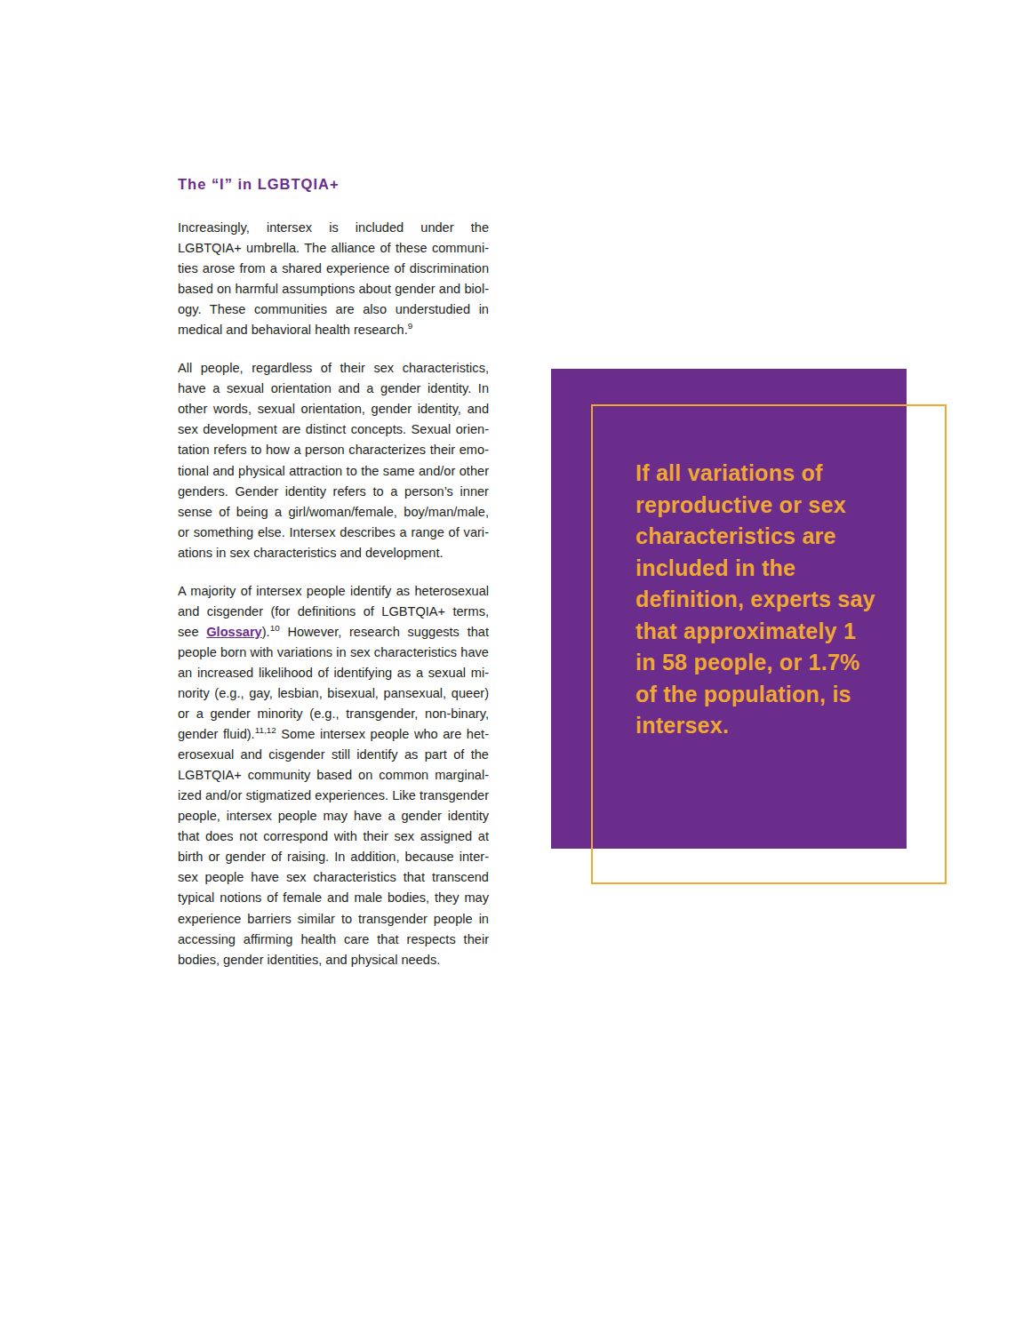The “I” in LGBTQIA+
Increasingly, intersex is included under the LGBTQIA+ umbrella. The alliance of these communities arose from a shared experience of discrimination based on harmful assumptions about gender and biology. These communities are also understudied in medical and behavioral health research.9
All people, regardless of their sex characteristics, have a sexual orientation and a gender identity. In other words, sexual orientation, gender identity, and sex development are distinct concepts. Sexual orientation refers to how a person characterizes their emotional and physical attraction to the same and/or other genders. Gender identity refers to a person’s inner sense of being a girl/woman/female, boy/man/male, or something else. Intersex describes a range of variations in sex characteristics and development.
A majority of intersex people identify as heterosexual and cisgender (for definitions of LGBTQIA+ terms, see Glossary).10 However, research suggests that people born with variations in sex characteristics have an increased likelihood of identifying as a sexual minority (e.g., gay, lesbian, bisexual, pansexual, queer) or a gender minority (e.g., transgender, non-binary, gender fluid).11,12 Some intersex people who are heterosexual and cisgender still identify as part of the LGBTQIA+ community based on common marginalized and/or stigmatized experiences. Like transgender people, intersex people may have a gender identity that does not correspond with their sex assigned at birth or gender of raising. In addition, because intersex people have sex characteristics that transcend typical notions of female and male bodies, they may experience barriers similar to transgender people in accessing affirming health care that respects their bodies, gender identities, and physical needs.
If all variations of reproductive or sex characteristics are included in the definition, experts say that approximately 1 in 58 people, or 1.7% of the population, is intersex.